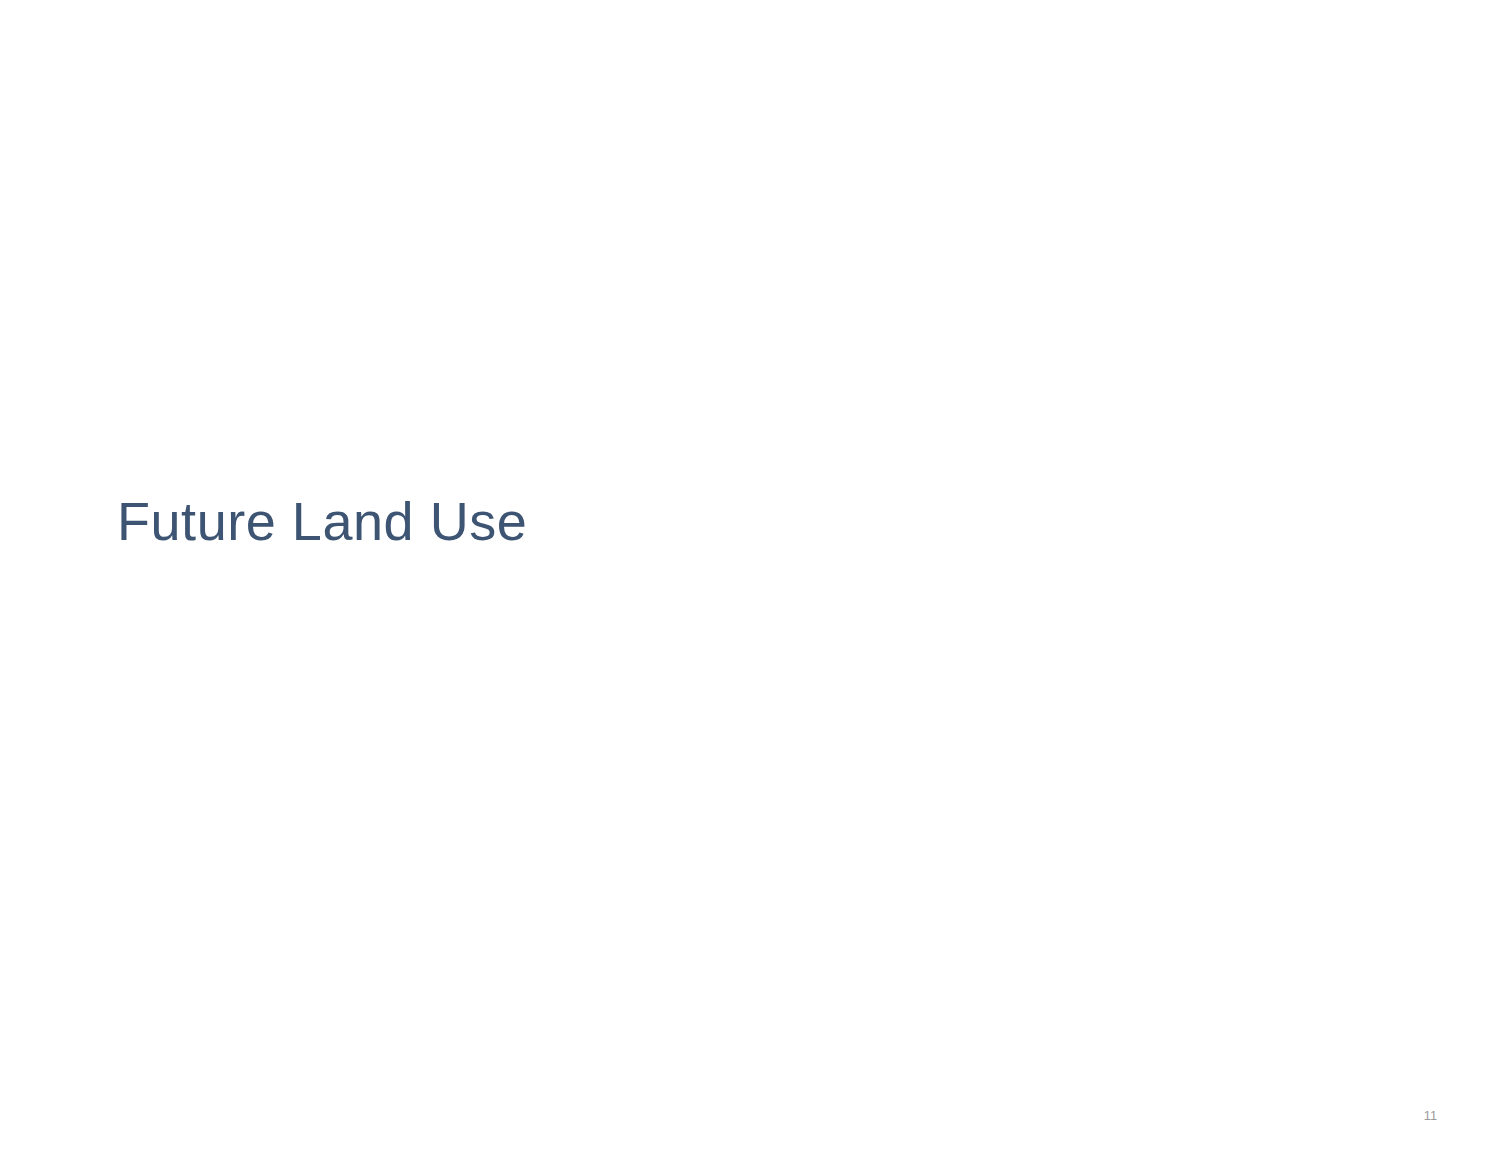Future Land Use
11